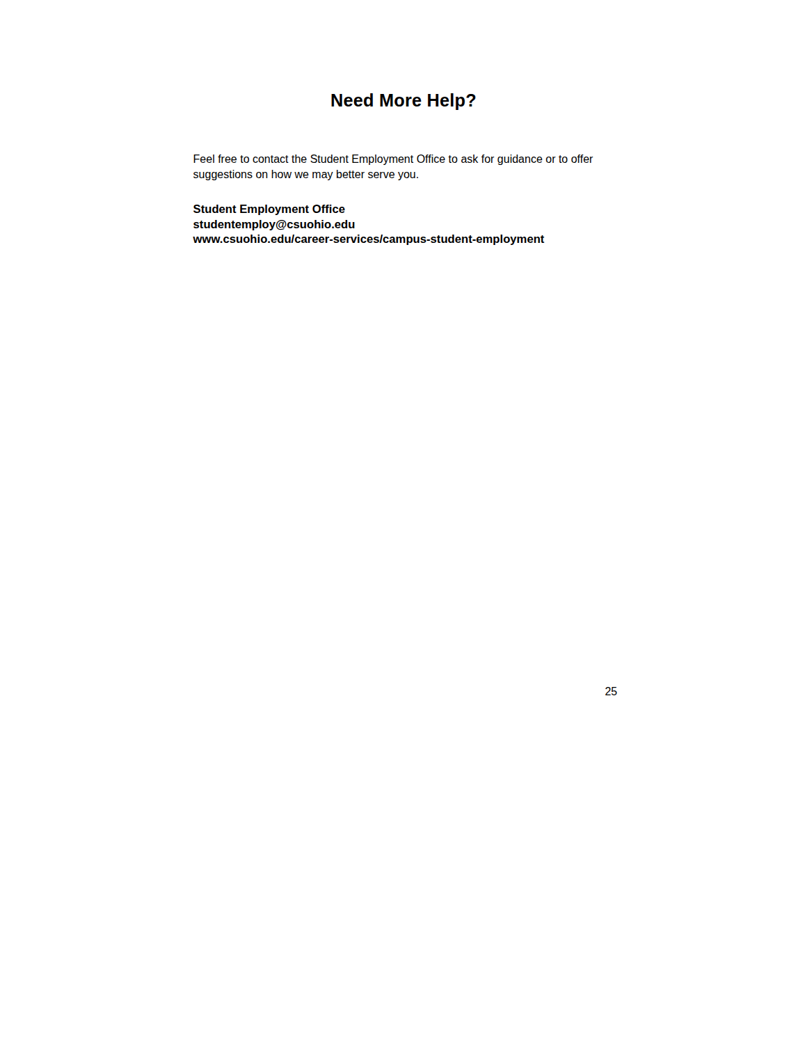Need More Help?
Feel free to contact the Student Employment Office to ask for guidance or to offer suggestions on how we may better serve you.
Student Employment Office
studentemploy@csuohio.edu
www.csuohio.edu/career-services/campus-student-employment
25